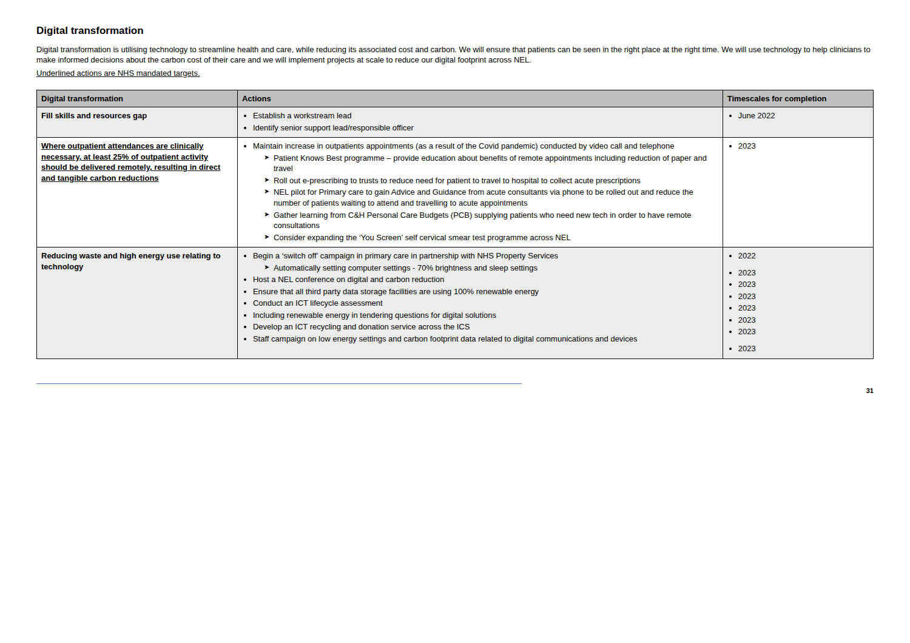Digital transformation
Digital transformation is utilising technology to streamline health and care, while reducing its associated cost and carbon. We will ensure that patients can be seen in the right place at the right time. We will use technology to help clinicians to make informed decisions about the carbon cost of their care and we will implement projects at scale to reduce our digital footprint across NEL.
Underlined actions are NHS mandated targets.
| Digital transformation | Actions | Timescales for completion |
| --- | --- | --- |
| Fill skills and resources gap | Establish a workstream lead Identify senior support lead/responsible officer | June 2022 |
| Where outpatient attendances are clinically necessary, at least 25% of outpatient activity should be delivered remotely, resulting in direct and tangible carbon reductions | Maintain increase in outpatients appointments (as a result of the Covid pandemic) conducted by video call and telephone Patient Knows Best programme – provide education about benefits of remote appointments including reduction of paper and travel Roll out e-prescribing to trusts to reduce need for patient to travel to hospital to collect acute prescriptions NEL pilot for Primary care to gain Advice and Guidance from acute consultants via phone to be rolled out and reduce the number of patients waiting to attend and travelling to acute appointments Gather learning from C&H Personal Care Budgets (PCB) supplying patients who need new tech in order to have remote consultations Consider expanding the ‘You Screen’ self cervical smear test programme across NEL | 2023 |
| Reducing waste and high energy use relating to technology | Begin a ‘switch off’ campaign in primary care in partnership with NHS Property Services Automatically setting computer settings - 70% brightness and sleep settings Host a NEL conference on digital and carbon reduction Ensure that all third party data storage facilities are using 100% renewable energy Conduct an ICT lifecycle assessment Including renewable energy in tendering questions for digital solutions Develop an ICT recycling and donation service across the ICS Staff campaign on low energy settings and carbon footprint data related to digital communications and devices | 2022 2023 2023 2023 2023 2023 2023 2023 |
31